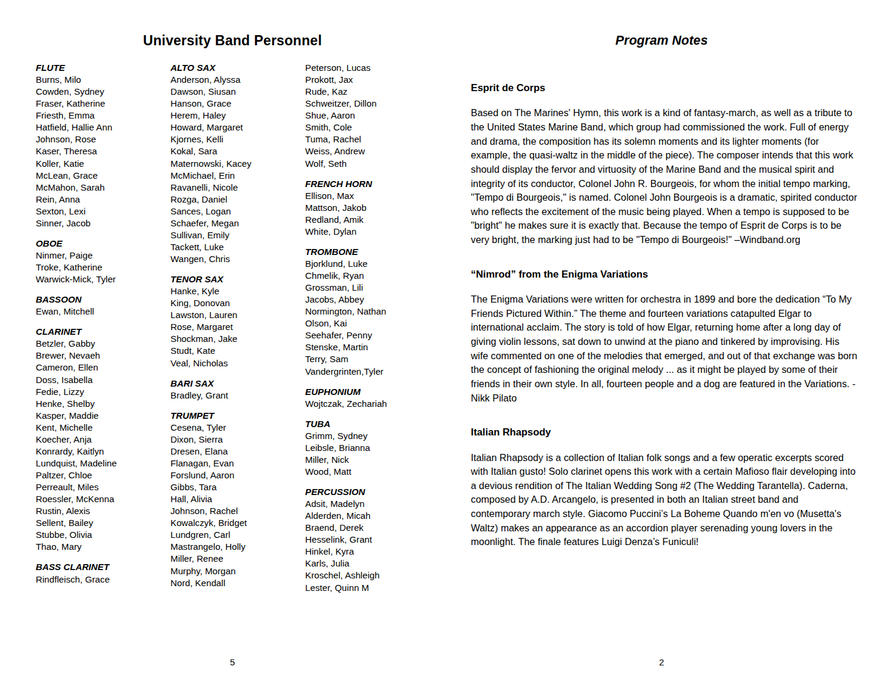University Band Personnel
FLUTE
Burns, Milo
Cowden, Sydney
Fraser, Katherine
Friesth, Emma
Hatfield, Hallie Ann
Johnson, Rose
Kaser, Theresa
Koller, Katie
McLean, Grace
McMahon, Sarah
Rein, Anna
Sexton, Lexi
Sinner, Jacob
OBOE
Ninmer, Paige
Troke, Katherine
Warwick-Mick, Tyler
BASSOON
Ewan, Mitchell
CLARINET
Betzler, Gabby
Brewer, Nevaeh
Cameron, Ellen
Doss, Isabella
Fedie, Lizzy
Henke, Shelby
Kasper, Maddie
Kent, Michelle
Koecher, Anja
Konrardy, Kaitlyn
Lundquist, Madeline
Paltzer, Chloe
Perreault, Miles
Roessler, McKenna
Rustin, Alexis
Sellent, Bailey
Stubbe, Olivia
Thao, Mary
BASS CLARINET
Rindfleisch, Grace
ALTO SAX
Anderson, Alyssa
Dawson, Siusan
Hanson, Grace
Herem, Haley
Howard, Margaret
Kjornes, Kelli
Kokal, Sara
Maternowski, Kacey
McMichael, Erin
Ravanelli, Nicole
Rozga, Daniel
Sances, Logan
Schaefer, Megan
Sullivan, Emily
Tackett, Luke
Wangen, Chris
TENOR SAX
Hanke, Kyle
King, Donovan
Lawston, Lauren
Rose, Margaret
Shockman, Jake
Studt, Kate
Veal, Nicholas
BARI SAX
Bradley, Grant
TRUMPET
Cesena, Tyler
Dixon, Sierra
Dresen, Elana
Flanagan, Evan
Forslund, Aaron
Gibbs, Tara
Hall, Alivia
Johnson, Rachel
Kowalczyk, Bridget
Lundgren, Carl
Mastrangelo, Holly
Miller, Renee
Murphy, Morgan
Nord, Kendall
Peterson, Lucas
Prokott, Jax
Rude, Kaz
Schweitzer, Dillon
Shue, Aaron
Smith, Cole
Tuma, Rachel
Weiss, Andrew
Wolf, Seth
FRENCH HORN
Ellison, Max
Mattson, Jakob
Redland, Amik
White, Dylan
TROMBONE
Bjorklund, Luke
Chmelik, Ryan
Grossman, Lili
Jacobs, Abbey
Normington, Nathan
Olson, Kai
Seehafer, Penny
Stenske, Martin
Terry, Sam
Vandergrinten,Tyler
EUPHONIUM
Wojtczak, Zechariah
TUBA
Grimm, Sydney
Leibsle, Brianna
Miller, Nick
Wood, Matt
PERCUSSION
Adsit, Madelyn
Alderden, Micah
Braend, Derek
Hesselink, Grant
Hinkel, Kyra
Karls, Julia
Kroschel, Ashleigh
Lester, Quinn M
5
Program Notes
Esprit de Corps
Based on The Marines' Hymn, this work is a kind of fantasy-march, as well as a tribute to the United States Marine Band, which group had commissioned the work. Full of energy and drama, the composition has its solemn moments and its lighter moments (for example, the quasi-waltz in the middle of the piece). The composer intends that this work should display the fervor and virtuosity of the Marine Band and the musical spirit and integrity of its conductor, Colonel John R. Bourgeois, for whom the initial tempo marking, "Tempo di Bourgeois," is named. Colonel John Bourgeois is a dramatic, spirited conductor who reflects the excitement of the music being played. When a tempo is supposed to be "bright" he makes sure it is exactly that. Because the tempo of Esprit de Corps is to be very bright, the marking just had to be "Tempo di Bourgeois!" –Windband.org
“Nimrod” from the Enigma Variations
The Enigma Variations were written for orchestra in 1899 and bore the dedication “To My Friends Pictured Within.” The theme and fourteen variations catapulted Elgar to international acclaim. The story is told of how Elgar, returning home after a long day of giving violin lessons, sat down to unwind at the piano and tinkered by improvising. His wife commented on one of the melodies that emerged, and out of that exchange was born the concept of fashioning the original melody ... as it might be played by some of their friends in their own style. In all, fourteen people and a dog are featured in the Variations. - Nikk Pilato
Italian Rhapsody
Italian Rhapsody is a collection of Italian folk songs and a few operatic excerpts scored with Italian gusto! Solo clarinet opens this work with a certain Mafioso flair developing into a devious rendition of The Italian Wedding Song #2 (The Wedding Tarantella). Caderna, composed by A.D. Arcangelo, is presented in both an Italian street band and contemporary march style. Giacomo Puccini’s La Boheme Quando m'en vo (Musetta's Waltz) makes an appearance as an accordion player serenading young lovers in the moonlight. The finale features Luigi Denza’s Funiculi!
2